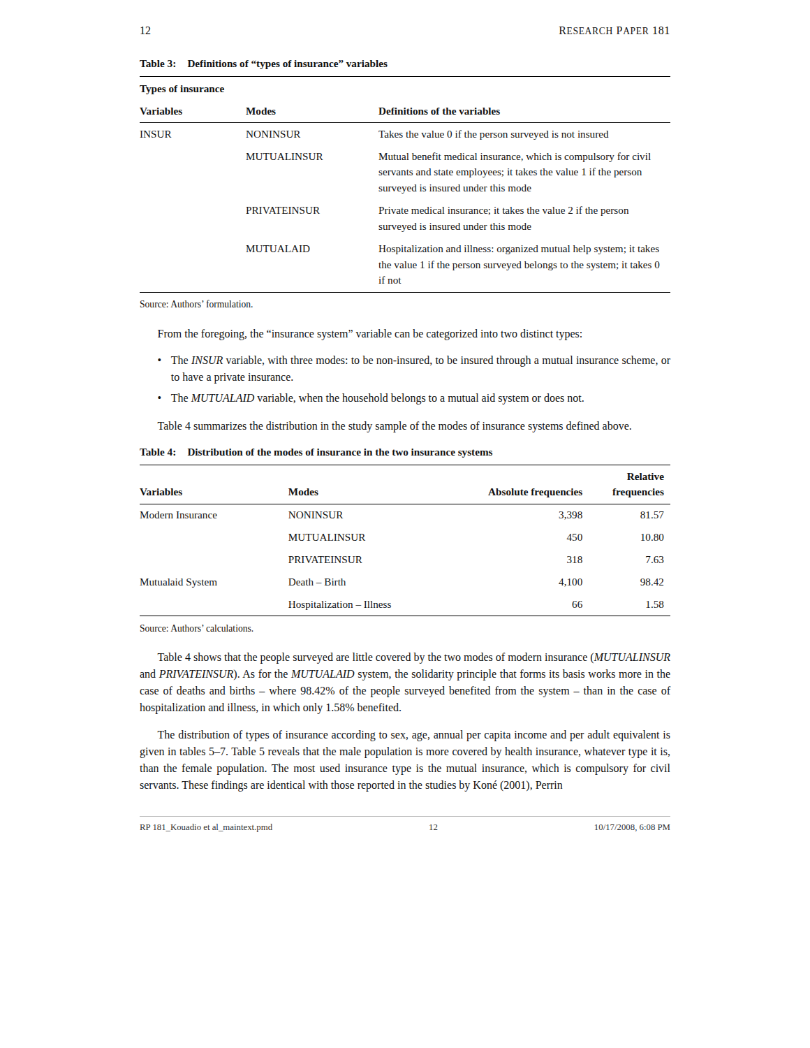12 RESEARCH PAPER 181
Table 3: Definitions of “types of insurance” variables
| Types of insurance |
| --- |
| Variables | Modes | Definitions of the variables |
| INSUR | NONINSUR | Takes the value 0 if the person surveyed is not insured |
| | MUTUALINSUR | Mutual benefit medical insurance, which is compulsory for civil servants and state employees; it takes the value 1 if the person surveyed is insured under this mode |
| | PRIVATEINSUR | Private medical insurance; it takes the value 2 if the person surveyed is insured under this mode |
| | MUTUALAID | Hospitalization and illness: organized mutual help system; it takes the value 1 if the person surveyed belongs to the system; it takes 0 if not |
Source: Authors’ formulation.
From the foregoing, the “insurance system” variable can be categorized into two distinct types:
The INSUR variable, with three modes: to be non-insured, to be insured through a mutual insurance scheme, or to have a private insurance.
The MUTUALAID variable, when the household belongs to a mutual aid system or does not.
Table 4 summarizes the distribution in the study sample of the modes of insurance systems defined above.
Table 4: Distribution of the modes of insurance in the two insurance systems
| Variables | Modes | Absolute frequencies | Relative frequencies |
| --- | --- | --- | --- |
| Modern Insurance | NONINSUR | 3,398 | 81.57 |
| | MUTUALINSUR | 450 | 10.80 |
| | PRIVATEINSUR | 318 | 7.63 |
| Mutualaid System | Death – Birth | 4,100 | 98.42 |
| | Hospitalization – Illness | 66 | 1.58 |
Source: Authors’ calculations.
Table 4 shows that the people surveyed are little covered by the two modes of modern insurance (MUTUALINSUR and PRIVATEINSUR). As for the MUTUALAID system, the solidarity principle that forms its basis works more in the case of deaths and births – where 98.42% of the people surveyed benefited from the system – than in the case of hospitalization and illness, in which only 1.58% benefited.
The distribution of types of insurance according to sex, age, annual per capita income and per adult equivalent is given in tables 5–7. Table 5 reveals that the male population is more covered by health insurance, whatever type it is, than the female population. The most used insurance type is the mutual insurance, which is compulsory for civil servants. These findings are identical with those reported in the studies by Koné (2001), Perrin
RP 181_Kouadio et al_maintext.pmd 12 10/17/2008, 6:08 PM